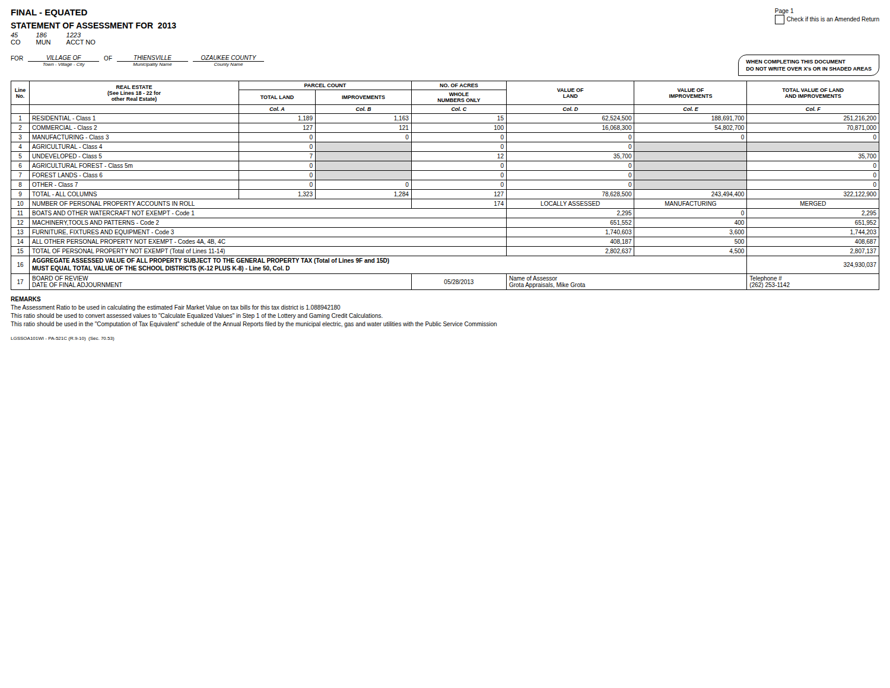Page 1
Check if this is an Amended Return
FINAL - EQUATED
STATEMENT OF ASSESSMENT FOR 2013
| 45 | 186 | 1223 |
| CO | MUN | ACCT NO |
| FOR | VILLAGE OF | OF | THIENSVILLE | OZAUKEE COUNTY |
| | Town - Village - City | | Municipality Name | County Name |
WHEN COMPLETING THIS DOCUMENT
DO NOT WRITE OVER X's OR IN SHADED AREAS
| Line No. | REAL ESTATE (See Lines 18 - 22 for other Real Estate) | PARCEL COUNT | NO. OF ACRES | VALUE OF LAND | VALUE OF IMPROVEMENTS | TOTAL VALUE OF LAND AND IMPROVEMENTS |
| --- | --- | --- | --- | --- | --- | --- |
| TOTAL LAND | IMPROVEMENTS | WHOLE NUMBERS ONLY |
| | | Col. A | Col. B | Col. C | Col. D | Col. E | Col. F |
| 1 | RESIDENTIAL - Class 1 | 1,189 | 1,163 | 15 | 62,524,500 | 188,691,700 | 251,216,200 |
| 2 | COMMERCIAL - Class 2 | 127 | 121 | 100 | 16,068,300 | 54,802,700 | 70,871,000 |
| 3 | MANUFACTURING - Class 3 | 0 | 0 | 0 | 0 | 0 | 0 |
| 4 | AGRICULTURAL - Class 4 | 0 | | 0 | 0 | | |
| 5 | UNDEVELOPED - Class 5 | 7 | | 12 | 35,700 | | 35,700 |
| 6 | AGRICULTURAL FOREST - Class 5m | 0 | | 0 | 0 | | 0 |
| 7 | FOREST LANDS - Class 6 | 0 | | 0 | 0 | | 0 |
| 8 | OTHER - Class 7 | 0 | 0 | 0 | 0 | | 0 |
| 9 | TOTAL - ALL COLUMNS | 1,323 | 1,284 | 127 | 78,628,500 | 243,494,400 | 322,122,900 |
| 10 | NUMBER OF PERSONAL PROPERTY ACCOUNTS IN ROLL | 174 | LOCALLY ASSESSED | MANUFACTURING | MERGED |
| 11 | BOATS AND OTHER WATERCRAFT NOT EXEMPT - Code 1 | 2,295 | 0 | 2,295 |
| 12 | MACHINERY,TOOLS AND PATTERNS - Code 2 | 651,552 | 400 | 651,952 |
| 13 | FURNITURE, FIXTURES AND EQUIPMENT - Code 3 | 1,740,603 | 3,600 | 1,744,203 |
| 14 | ALL OTHER PERSONAL PROPERTY NOT EXEMPT - Codes 4A, 4B, 4C | 408,187 | 500 | 408,687 |
| 15 | TOTAL OF PERSONAL PROPERTY NOT EXEMPT (Total of Lines 11-14) | 2,802,637 | 4,500 | 2,807,137 |
| 16 | AGGREGATE ASSESSED VALUE OF ALL PROPERTY SUBJECT TO THE GENERAL PROPERTY TAX (Total of Lines 9F and 15D) MUST EQUAL TOTAL VALUE OF THE SCHOOL DISTRICTS (K-12 PLUS K-8) - Line 50, Col. D | 324,930,037 |
| 17 | BOARD OF REVIEW DATE OF FINAL ADJOURNMENT | 05/28/2013 | Name of Assessor Grota Appraisals, Mike Grota | Telephone # (262) 253-1142 |
REMARKS
The Assessment Ratio to be used in calculating the estimated Fair Market Value on tax bills for this tax district is 1.088942180
This ratio should be used to convert assessed values to "Calculate Equalized Values" in Step 1 of the Lottery and Gaming Credit Calculations.
This ratio should be used in the "Computation of Tax Equivalent" schedule of the Annual Reports filed by the municipal electric, gas and water utilities with the Public Service Commission
LGSSOA101WI - PA-521C (R.9-10) (Sec. 70.53)